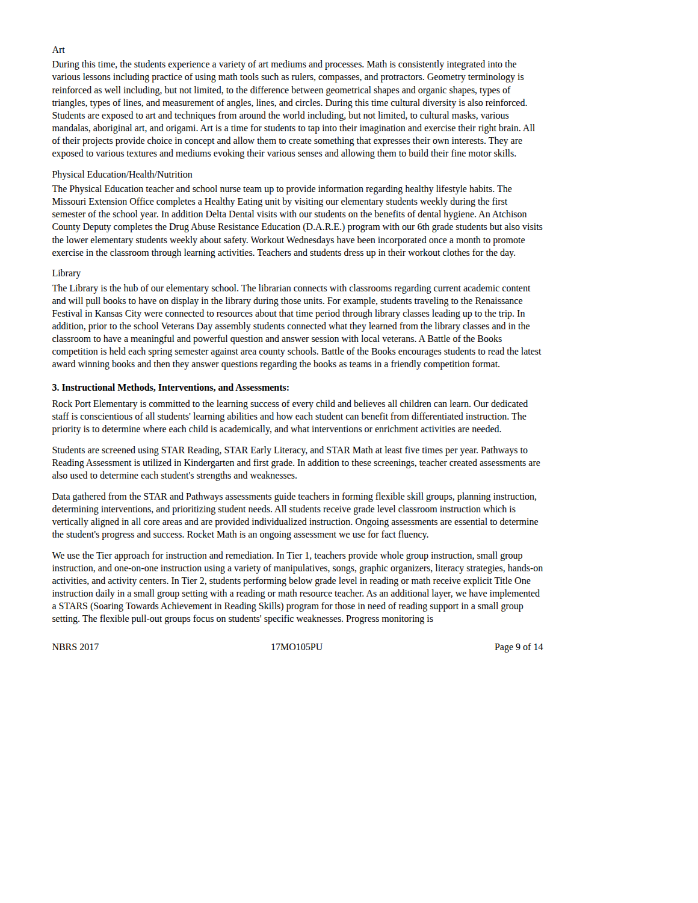Art
During this time, the students experience a variety of art mediums and processes. Math is consistently integrated into the various lessons including practice of using math tools such as rulers, compasses, and protractors. Geometry terminology is reinforced as well including, but not limited, to the difference between geometrical shapes and organic shapes, types of triangles, types of lines, and measurement of angles, lines, and circles. During this time cultural diversity is also reinforced. Students are exposed to art and techniques from around the world including, but not limited, to cultural masks, various mandalas, aboriginal art, and origami. Art is a time for students to tap into their imagination and exercise their right brain. All of their projects provide choice in concept and allow them to create something that expresses their own interests. They are exposed to various textures and mediums evoking their various senses and allowing them to build their fine motor skills.
Physical Education/Health/Nutrition
The Physical Education teacher and school nurse team up to provide information regarding healthy lifestyle habits. The Missouri Extension Office completes a Healthy Eating unit by visiting our elementary students weekly during the first semester of the school year. In addition Delta Dental visits with our students on the benefits of dental hygiene. An Atchison County Deputy completes the Drug Abuse Resistance Education (D.A.R.E.) program with our 6th grade students but also visits the lower elementary students weekly about safety. Workout Wednesdays have been incorporated once a month to promote exercise in the classroom through learning activities. Teachers and students dress up in their workout clothes for the day.
Library
The Library is the hub of our elementary school. The librarian connects with classrooms regarding current academic content and will pull books to have on display in the library during those units. For example, students traveling to the Renaissance Festival in Kansas City were connected to resources about that time period through library classes leading up to the trip. In addition, prior to the school Veterans Day assembly students connected what they learned from the library classes and in the classroom to have a meaningful and powerful question and answer session with local veterans. A Battle of the Books competition is held each spring semester against area county schools. Battle of the Books encourages students to read the latest award winning books and then they answer questions regarding the books as teams in a friendly competition format.
3. Instructional Methods, Interventions, and Assessments:
Rock Port Elementary is committed to the learning success of every child and believes all children can learn. Our dedicated staff is conscientious of all students' learning abilities and how each student can benefit from differentiated instruction. The priority is to determine where each child is academically, and what interventions or enrichment activities are needed.
Students are screened using STAR Reading, STAR Early Literacy, and STAR Math at least five times per year. Pathways to Reading Assessment is utilized in Kindergarten and first grade. In addition to these screenings, teacher created assessments are also used to determine each student's strengths and weaknesses.
Data gathered from the STAR and Pathways assessments guide teachers in forming flexible skill groups, planning instruction, determining interventions, and prioritizing student needs. All students receive grade level classroom instruction which is vertically aligned in all core areas and are provided individualized instruction. Ongoing assessments are essential to determine the student's progress and success. Rocket Math is an ongoing assessment we use for fact fluency.
We use the Tier approach for instruction and remediation. In Tier 1, teachers provide whole group instruction, small group instruction, and one-on-one instruction using a variety of manipulatives, songs, graphic organizers, literacy strategies, hands-on activities, and activity centers. In Tier 2, students performing below grade level in reading or math receive explicit Title One instruction daily in a small group setting with a reading or math resource teacher. As an additional layer, we have implemented a STARS (Soaring Towards Achievement in Reading Skills) program for those in need of reading support in a small group setting. The flexible pull-out groups focus on students' specific weaknesses. Progress monitoring is
NBRS 2017 17MO105PU Page 9 of 14